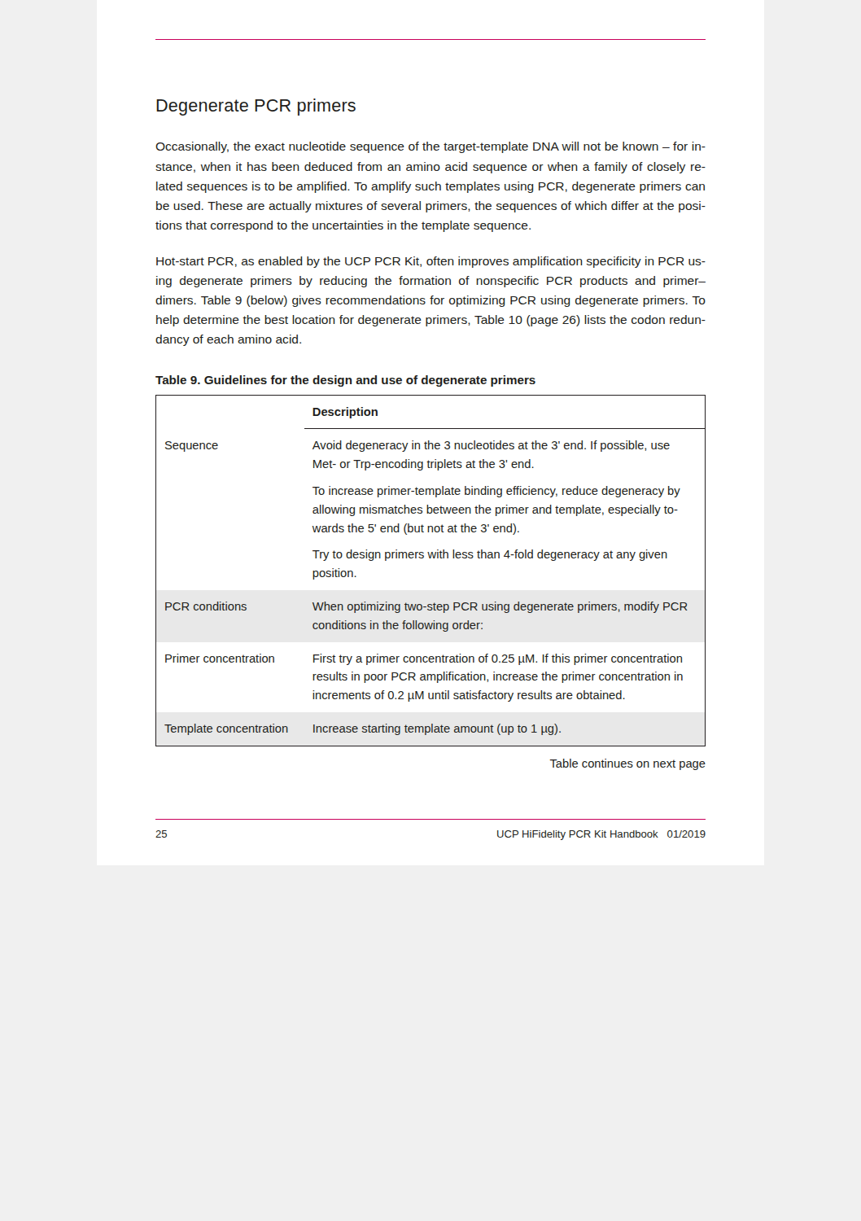Degenerate PCR primers
Occasionally, the exact nucleotide sequence of the target-template DNA will not be known – for instance, when it has been deduced from an amino acid sequence or when a family of closely related sequences is to be amplified. To amplify such templates using PCR, degenerate primers can be used. These are actually mixtures of several primers, the sequences of which differ at the positions that correspond to the uncertainties in the template sequence.
Hot-start PCR, as enabled by the UCP PCR Kit, often improves amplification specificity in PCR using degenerate primers by reducing the formation of nonspecific PCR products and primer–dimers. Table 9 (below) gives recommendations for optimizing PCR using degenerate primers. To help determine the best location for degenerate primers, Table 10 (page 26) lists the codon redundancy of each amino acid.
Table 9. Guidelines for the design and use of degenerate primers
| | Description |
| --- | --- |
| Sequence | Avoid degeneracy in the 3 nucleotides at the 3' end. If possible, use Met- or Trp-encoding triplets at the 3' end. To increase primer-template binding efficiency, reduce degeneracy by allowing mismatches between the primer and template, especially towards the 5' end (but not at the 3' end). Try to design primers with less than 4-fold degeneracy at any given position. |
| PCR conditions | When optimizing two-step PCR using degenerate primers, modify PCR conditions in the following order: |
| Primer concentration | First try a primer concentration of 0.25 µM. If this primer concentration results in poor PCR amplification, increase the primer concentration in increments of 0.2 µM until satisfactory results are obtained. |
| Template concentration | Increase starting template amount (up to 1 µg). |
Table continues on next page
25
UCP HiFidelity PCR Kit Handbook 01/2019